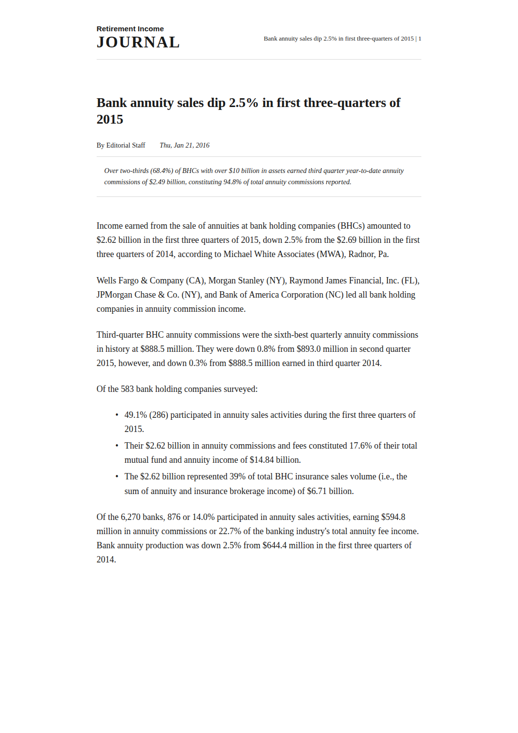Retirement Income JOURNAL
Bank annuity sales dip 2.5% in first three-quarters of 2015 | 1
Bank annuity sales dip 2.5% in first three-quarters of 2015
By Editorial Staff Thu, Jan 21, 2016
Over two-thirds (68.4%) of BHCs with over $10 billion in assets earned third quarter year-to-date annuity commissions of $2.49 billion, constituting 94.8% of total annuity commissions reported.
Income earned from the sale of annuities at bank holding companies (BHCs) amounted to $2.62 billion in the first three quarters of 2015, down 2.5% from the $2.69 billion in the first three quarters of 2014, according to Michael White Associates (MWA), Radnor, Pa.
Wells Fargo & Company (CA), Morgan Stanley (NY), Raymond James Financial, Inc. (FL), JPMorgan Chase & Co. (NY), and Bank of America Corporation (NC) led all bank holding companies in annuity commission income.
Third-quarter BHC annuity commissions were the sixth-best quarterly annuity commissions in history at $888.5 million. They were down 0.8% from $893.0 million in second quarter 2015, however, and down 0.3% from $888.5 million earned in third quarter 2014.
Of the 583 bank holding companies surveyed:
49.1% (286) participated in annuity sales activities during the first three quarters of 2015.
Their $2.62 billion in annuity commissions and fees constituted 17.6% of their total mutual fund and annuity income of $14.84 billion.
The $2.62 billion represented 39% of total BHC insurance sales volume (i.e., the sum of annuity and insurance brokerage income) of $6.71 billion.
Of the 6,270 banks, 876 or 14.0% participated in annuity sales activities, earning $594.8 million in annuity commissions or 22.7% of the banking industry's total annuity fee income. Bank annuity production was down 2.5% from $644.4 million in the first three quarters of 2014.